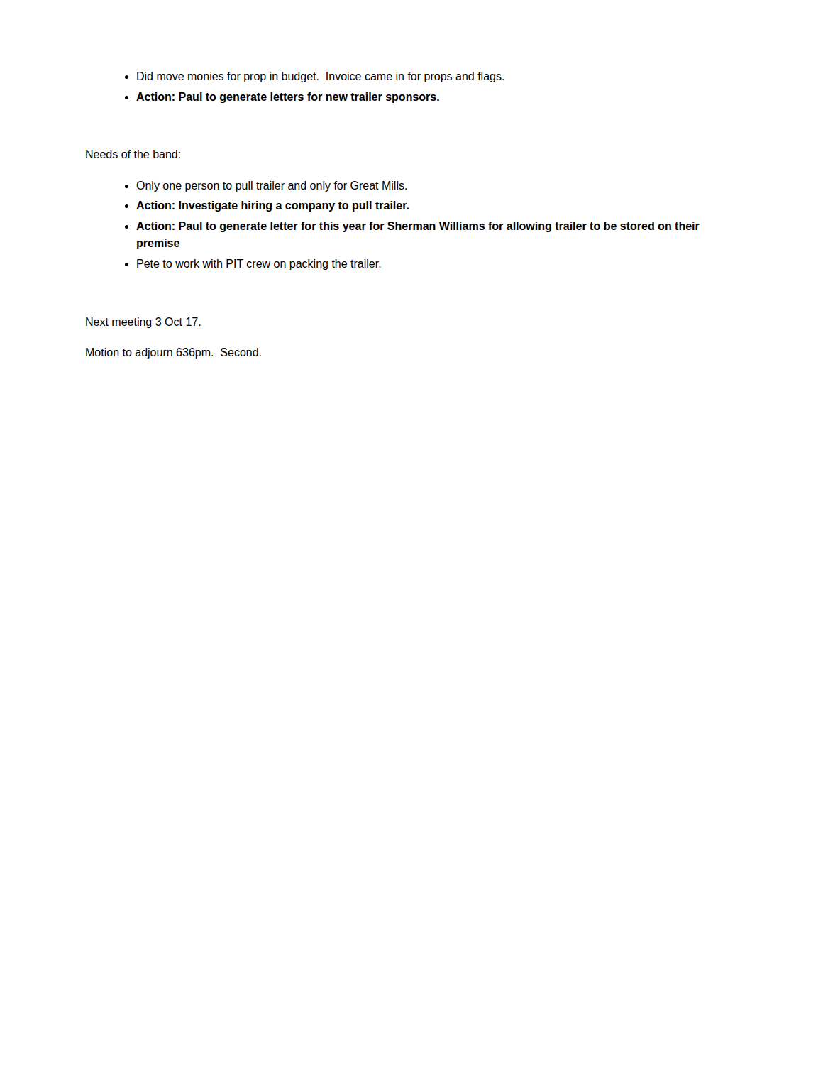Did move monies for prop in budget. Invoice came in for props and flags.
Action: Paul to generate letters for new trailer sponsors.
Needs of the band:
Only one person to pull trailer and only for Great Mills.
Action: Investigate hiring a company to pull trailer.
Action: Paul to generate letter for this year for Sherman Williams for allowing trailer to be stored on their premise
Pete to work with PIT crew on packing the trailer.
Next meeting 3 Oct 17.
Motion to adjourn 636pm. Second.